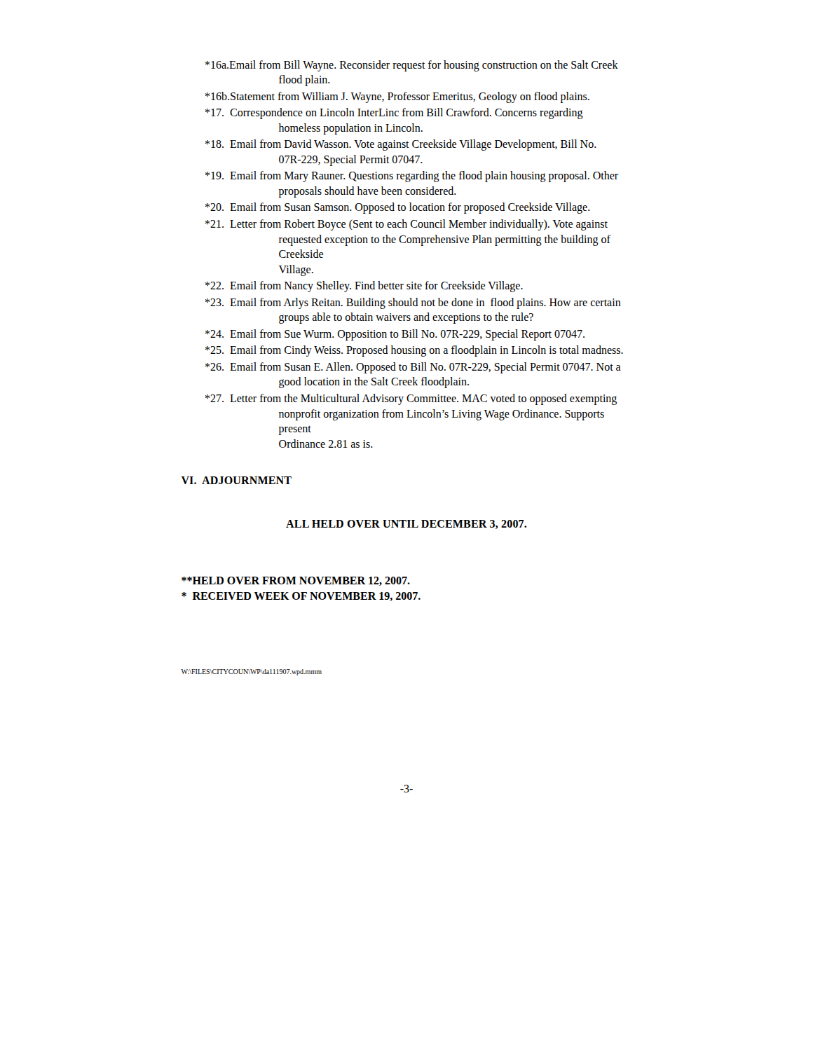*16a. Email from Bill Wayne. Reconsider request for housing construction on the Salt Creekflood plain.
*16b. Statement from William J. Wayne, Professor Emeritus, Geology on flood plains.
*17. Correspondence on Lincoln InterLinc from Bill Crawford. Concerns regardinghomeless population in Lincoln.
*18. Email from David Wasson. Vote against Creekside Village Development, Bill No.07R-229, Special Permit 07047.
*19. Email from Mary Rauner. Questions regarding the flood plain housing proposal. Otherproposals should have been considered.
*20. Email from Susan Samson. Opposed to location for proposed Creekside Village.
*21. Letter from Robert Boyce (Sent to each Council Member individually). Vote againstrequested exception to the Comprehensive Plan permitting the building of Creekside Village.
*22. Email from Nancy Shelley. Find better site for Creekside Village.
*23. Email from Arlys Reitan. Building should not be done in flood plains. How are certaingroups able to obtain waivers and exceptions to the rule?
*24. Email from Sue Wurm. Opposition to Bill No. 07R-229, Special Report 07047.
*25. Email from Cindy Weiss. Proposed housing on a floodplain in Lincoln is total madness.
*26. Email from Susan E. Allen. Opposed to Bill No. 07R-229, Special Permit 07047. Not agood location in the Salt Creek floodplain.
*27. Letter from the Multicultural Advisory Committee. MAC voted to opposed exemptingnonprofit organization from Lincoln’s Living Wage Ordinance. Supports present Ordinance 2.81 as is.
VI. ADJOURNMENT
ALL HELD OVER UNTIL DECEMBER 3, 2007.
**HELD OVER FROM NOVEMBER 12, 2007.
* RECEIVED WEEK OF NOVEMBER 19, 2007.
W:\FILES\CITYCOUN\WP\da111907.wpd.mmm
-3-